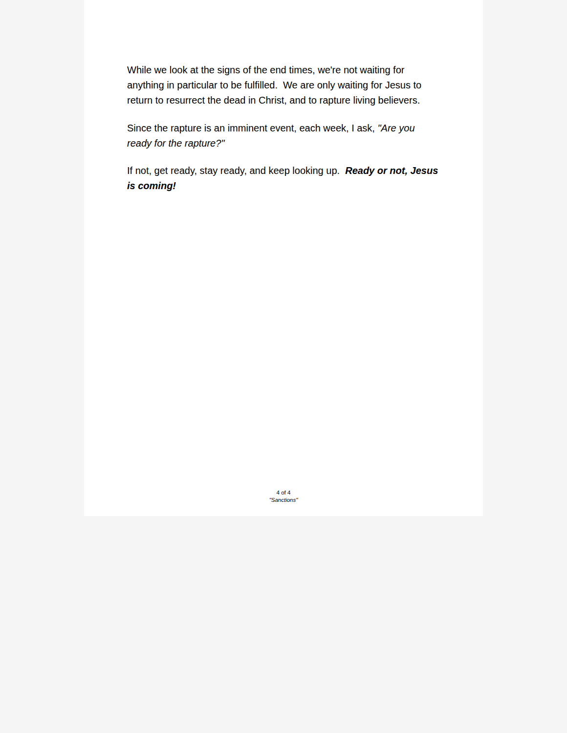While we look at the signs of the end times, we're not waiting for anything in particular to be fulfilled. We are only waiting for Jesus to return to resurrect the dead in Christ, and to rapture living believers.
Since the rapture is an imminent event, each week, I ask, "Are you ready for the rapture?"
If not, get ready, stay ready, and keep looking up. Ready or not, Jesus is coming!
4 of 4
"Sanctions"